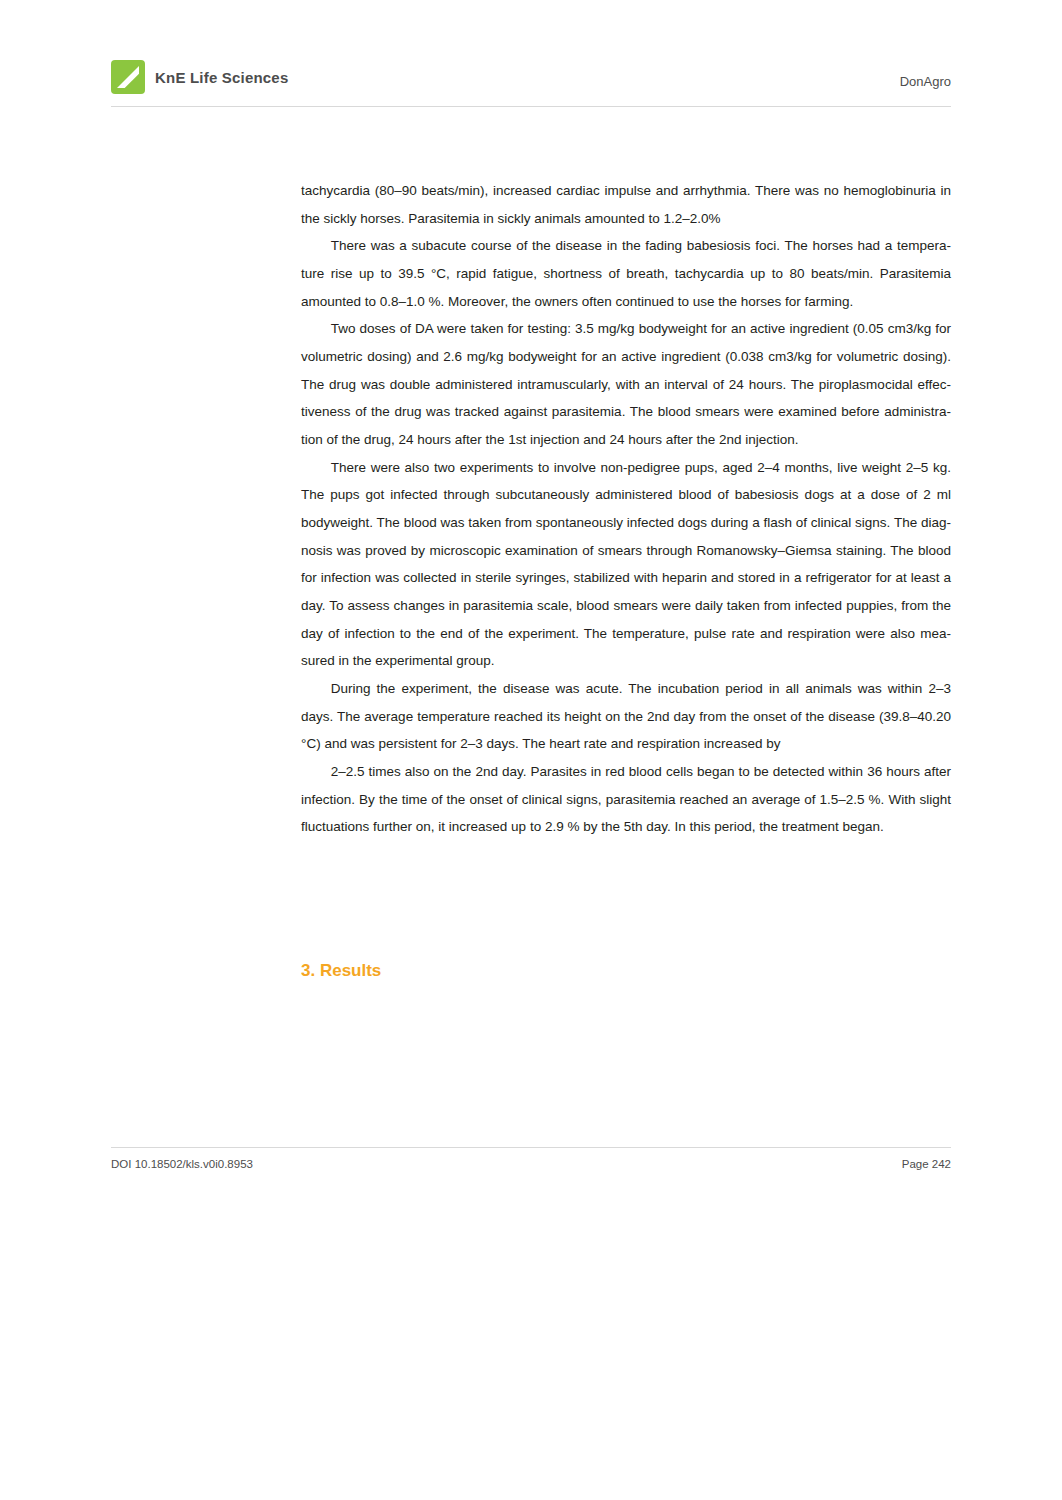KnE Life Sciences
DonAgro
tachycardia (80–90 beats/min), increased cardiac impulse and arrhythmia. There was no hemoglobinuria in the sickly horses. Parasitemia in sickly animals amounted to 1.2–2.0%
There was a subacute course of the disease in the fading babesiosis foci. The horses had a temperature rise up to 39.5 °C, rapid fatigue, shortness of breath, tachycardia up to 80 beats/min. Parasitemia amounted to 0.8–1.0 %. Moreover, the owners often continued to use the horses for farming.
Two doses of DA were taken for testing: 3.5 mg/kg bodyweight for an active ingredient (0.05 cm3/kg for volumetric dosing) and 2.6 mg/kg bodyweight for an active ingredient (0.038 cm3/kg for volumetric dosing). The drug was double administered intramuscularly, with an interval of 24 hours. The piroplasmocidal effectiveness of the drug was tracked against parasitemia. The blood smears were examined before administration of the drug, 24 hours after the 1st injection and 24 hours after the 2nd injection.
There were also two experiments to involve non-pedigree pups, aged 2–4 months, live weight 2–5 kg. The pups got infected through subcutaneously administered blood of babesiosis dogs at a dose of 2 ml bodyweight. The blood was taken from spontaneously infected dogs during a flash of clinical signs. The diagnosis was proved by microscopic examination of smears through Romanowsky–Giemsa staining. The blood for infection was collected in sterile syringes, stabilized with heparin and stored in a refrigerator for at least a day. To assess changes in parasitemia scale, blood smears were daily taken from infected puppies, from the day of infection to the end of the experiment. The temperature, pulse rate and respiration were also measured in the experimental group.
During the experiment, the disease was acute. The incubation period in all animals was within 2–3 days. The average temperature reached its height on the 2nd day from the onset of the disease (39.8–40.20 °C) and was persistent for 2–3 days. The heart rate and respiration increased by
2–2.5 times also on the 2nd day. Parasites in red blood cells began to be detected within 36 hours after infection. By the time of the onset of clinical signs, parasitemia reached an average of 1.5–2.5 %. With slight fluctuations further on, it increased up to 2.9 % by the 5th day. In this period, the treatment began.
3. Results
DOI 10.18502/kls.v0i0.8953 Page 242